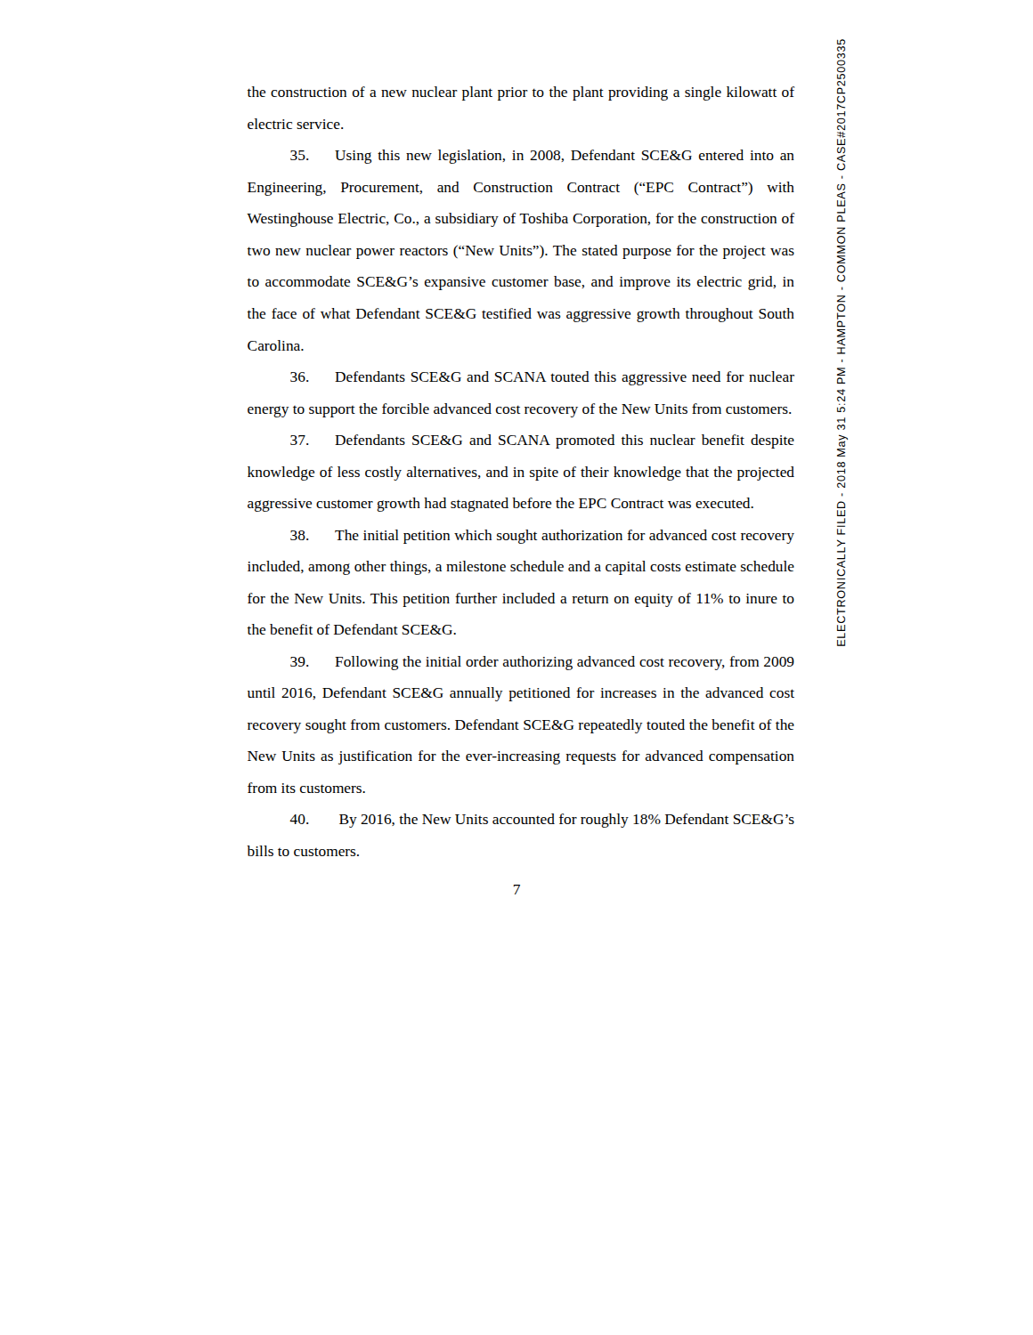ELECTRONICALLY FILED - 2018 May 31 5:24 PM - HAMPTON - COMMON PLEAS - CASE#2017CP2500335
the construction of a new nuclear plant prior to the plant providing a single kilowatt of electric service.
35. Using this new legislation, in 2008, Defendant SCE&G entered into an Engineering, Procurement, and Construction Contract (“EPC Contract”) with Westinghouse Electric, Co., a subsidiary of Toshiba Corporation, for the construction of two new nuclear power reactors (“New Units”). The stated purpose for the project was to accommodate SCE&G’s expansive customer base, and improve its electric grid, in the face of what Defendant SCE&G testified was aggressive growth throughout South Carolina.
36. Defendants SCE&G and SCANA touted this aggressive need for nuclear energy to support the forcible advanced cost recovery of the New Units from customers.
37. Defendants SCE&G and SCANA promoted this nuclear benefit despite knowledge of less costly alternatives, and in spite of their knowledge that the projected aggressive customer growth had stagnated before the EPC Contract was executed.
38. The initial petition which sought authorization for advanced cost recovery included, among other things, a milestone schedule and a capital costs estimate schedule for the New Units. This petition further included a return on equity of 11% to inure to the benefit of Defendant SCE&G.
39. Following the initial order authorizing advanced cost recovery, from 2009 until 2016, Defendant SCE&G annually petitioned for increases in the advanced cost recovery sought from customers. Defendant SCE&G repeatedly touted the benefit of the New Units as justification for the ever-increasing requests for advanced compensation from its customers.
40. By 2016, the New Units accounted for roughly 18% Defendant SCE&G’s bills to customers.
7